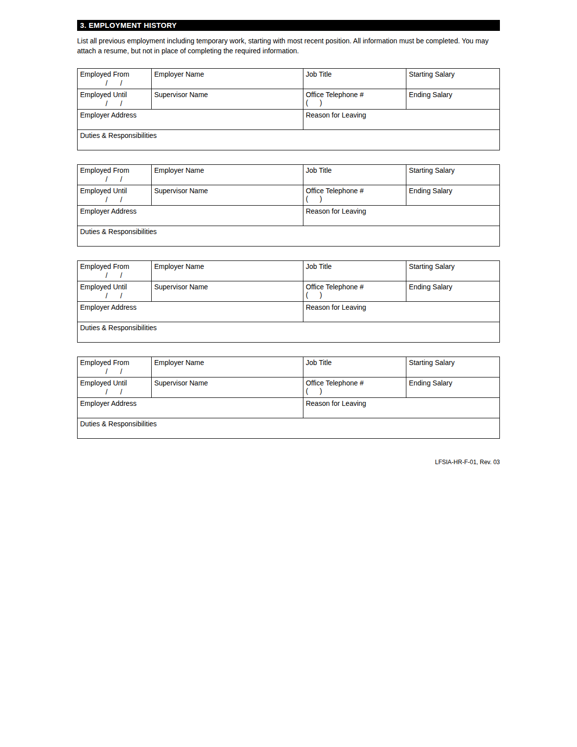3. EMPLOYMENT HISTORY
List all previous employment including temporary work, starting with most recent position. All information must be completed. You may attach a resume, but not in place of completing the required information.
| Employed From / / | Employer Name | Job Title | Starting Salary |
| Employed Until / / | Supervisor Name | Office Telephone # ( ) | Ending Salary |
| Employer Address | Reason for Leaving |
| Duties & Responsibilities |
| Employed From / / | Employer Name | Job Title | Starting Salary |
| Employed Until / / | Supervisor Name | Office Telephone # ( ) | Ending Salary |
| Employer Address | Reason for Leaving |
| Duties & Responsibilities |
| Employed From / / | Employer Name | Job Title | Starting Salary |
| Employed Until / / | Supervisor Name | Office Telephone # ( ) | Ending Salary |
| Employer Address | Reason for Leaving |
| Duties & Responsibilities |
| Employed From / / | Employer Name | Job Title | Starting Salary |
| Employed Until / / | Supervisor Name | Office Telephone # ( ) | Ending Salary |
| Employer Address | Reason for Leaving |
| Duties & Responsibilities |
LFSIA-HR-F-01, Rev. 03